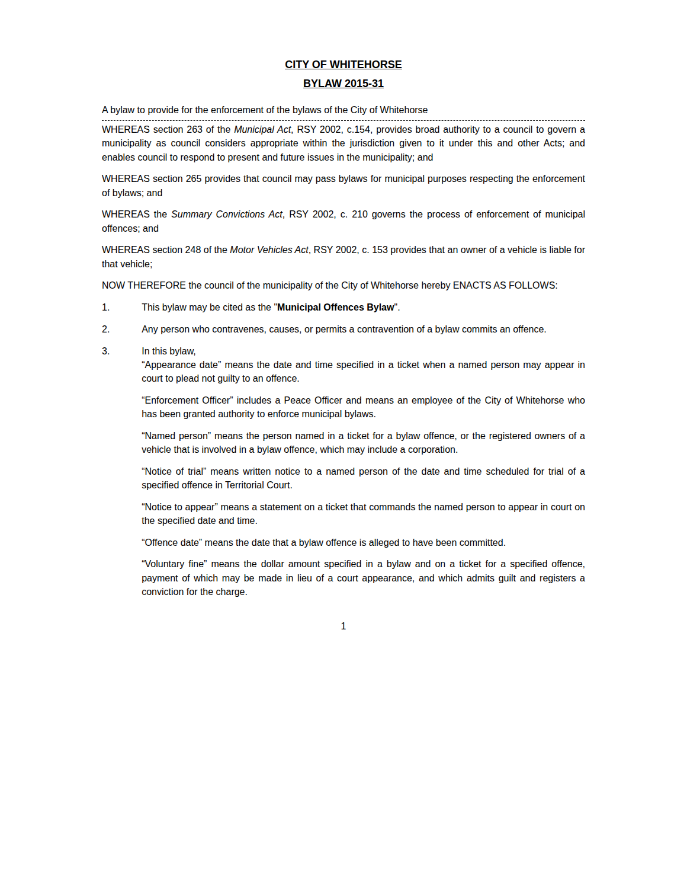CITY OF WHITEHORSE
BYLAW 2015-31
A bylaw to provide for the enforcement of the bylaws of the City of Whitehorse
WHEREAS section 263 of the Municipal Act, RSY 2002, c.154, provides broad authority to a council to govern a municipality as council considers appropriate within the jurisdiction given to it under this and other Acts; and enables council to respond to present and future issues in the municipality; and
WHEREAS section 265 provides that council may pass bylaws for municipal purposes respecting the enforcement of bylaws; and
WHEREAS the Summary Convictions Act, RSY 2002, c. 210 governs the process of enforcement of municipal offences; and
WHEREAS section 248 of the Motor Vehicles Act, RSY 2002, c. 153 provides that an owner of a vehicle is liable for that vehicle;
NOW THEREFORE the council of the municipality of the City of Whitehorse hereby ENACTS AS FOLLOWS:
This bylaw may be cited as the "Municipal Offences Bylaw".
Any person who contravenes, causes, or permits a contravention of a bylaw commits an offence.
In this bylaw,
“Appearance date” means the date and time specified in a ticket when a named person may appear in court to plead not guilty to an offence.
“Enforcement Officer” includes a Peace Officer and means an employee of the City of Whitehorse who has been granted authority to enforce municipal bylaws.
“Named person” means the person named in a ticket for a bylaw offence, or the registered owners of a vehicle that is involved in a bylaw offence, which may include a corporation.
“Notice of trial” means written notice to a named person of the date and time scheduled for trial of a specified offence in Territorial Court.
“Notice to appear” means a statement on a ticket that commands the named person to appear in court on the specified date and time.
“Offence date” means the date that a bylaw offence is alleged to have been committed.
“Voluntary fine” means the dollar amount specified in a bylaw and on a ticket for a specified offence, payment of which may be made in lieu of a court appearance, and which admits guilt and registers a conviction for the charge.
1